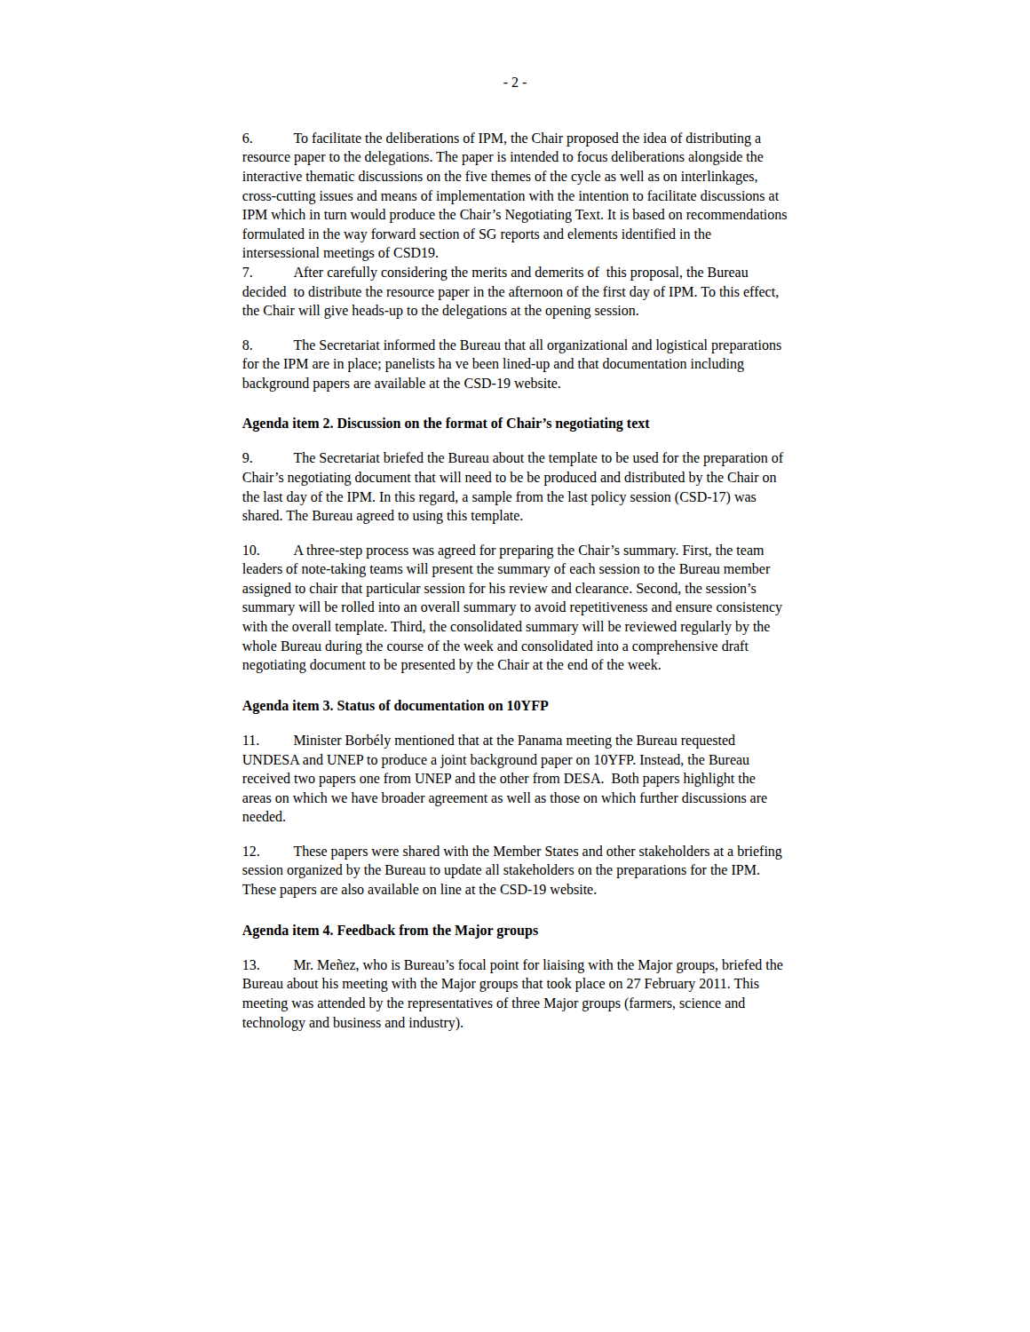- 2 -
6. To facilitate the deliberations of IPM, the Chair proposed the idea of distributing a resource paper to the delegations. The paper is intended to focus deliberations alongside the interactive thematic discussions on the five themes of the cycle as well as on interlinkages, cross-cutting issues and means of implementation with the intention to facilitate discussions at IPM which in turn would produce the Chair’s Negotiating Text. It is based on recommendations formulated in the way forward section of SG reports and elements identified in the intersessional meetings of CSD19.
7. After carefully considering the merits and demerits of this proposal, the Bureau decided to distribute the resource paper in the afternoon of the first day of IPM. To this effect, the Chair will give heads‑up to the delegations at the opening session.
8. The Secretariat informed the Bureau that all organizational and logistical preparations for the IPM are in place; panelists ha ve been lined‑up and that documentation including background papers are available at the CSD‑19 website.
Agenda item 2. Discussion on the format of Chair’s negotiating text
9. The Secretariat briefed the Bureau about the template to be used for the preparation of Chair’s negotiating document that will need to be be produced and distributed by the Chair on the last day of the IPM. In this regard, a sample from the last policy session (CSD‑17) was shared. The Bureau agreed to using this template.
10. A three-step process was agreed for preparing the Chair’s summary. First, the team leaders of note‑taking teams will present the summary of each session to the Bureau member assigned to chair that particular session for his review and clearance. Second, the session’s summary will be rolled into an overall summary to avoid repetitiveness and ensure consistency with the overall template. Third, the consolidated summary will be reviewed regularly by the whole Bureau during the course of the week and consolidated into a comprehensive draft negotiating document to be presented by the Chair at the end of the week.
Agenda item 3. Status of documentation on 10YFP
11. Minister Borbély mentioned that at the Panama meeting the Bureau requested UNDESA and UNEP to produce a joint background paper on 10YFP. Instead, the Bureau received two papers one from UNEP and the other from DESA. Both papers highlight the areas on which we have broader agreement as well as those on which further discussions are needed.
12. These papers were shared with the Member States and other stakeholders at a briefing session organized by the Bureau to update all stakeholders on the preparations for the IPM. These papers are also available on line at the CSD‑19 website.
Agenda item 4. Feedback from the Major groups
13. Mr. Meñez, who is Bureau’s focal point for liaising with the Major groups, briefed the Bureau about his meeting with the Major groups that took place on 27 February 2011. This meeting was attended by the representatives of three Major groups (farmers, science and technology and business and industry).